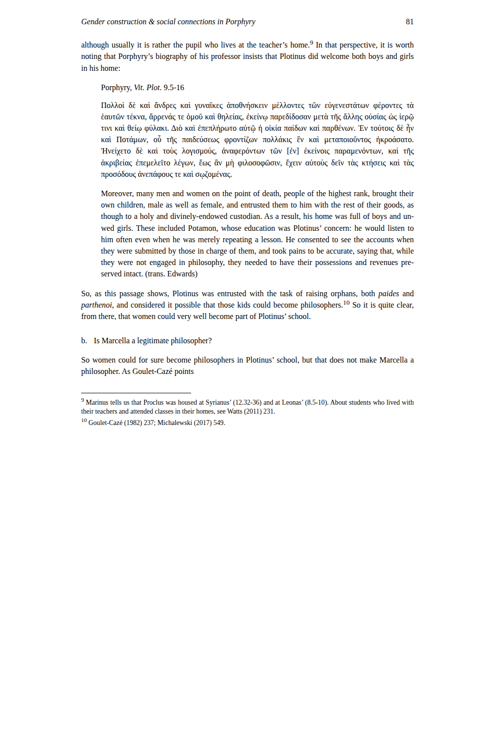Gender construction & social connections in Porphyry 81
although usually it is rather the pupil who lives at the teacher’s home.9 In that perspective, it is worth noting that Porphyry’s biography of his professor insists that Plotinus did welcome both boys and girls in his home:
Porphyry, Vit. Plot. 9.5-16
Πολλοὶ δὲ καὶ ἄνδρες καὶ γυναῖκες ἀποθνήσκειν μέλλοντες τῶν εὐγενεστάτων φέροντες τὰ ἑαυτῶν τέκνα, ἄρρενάς τε ὁμοῦ καὶ θηλείας, ἐκείνῳ παρεδίδοσαν μετὰ τῆς ἄλλης οὐσίας ὡς ἱερῷ τινι καὶ θείῳ φύλακι. Διὸ καὶ ἐπεπλήρωτο αὐτῷ ἡ οἰκία παίδων καὶ παρθένων. Ἐν τούτοις δὲ ἦν καὶ Ποτάμων, οὗ τῆς παιδεύσεως φροντίζων πολλάκις ἓν καὶ μεταποιοῦντος ἠκροάσατο. Ἠνείχετο δὲ καὶ τοὺς λογισμούς, ἀναφερόντων τῶν [ἐν] ἐκείνοις παραμενόντων, καὶ τῆς ἀκριβείας ἐπεμελεῖτο λέγων, ἕως ἂν μὴ φιλοσοφῶσιν, ἔχειν αὐτοὺς δεῖν τὰς κτήσεις καὶ τὰς προσόδους ἀνεπάφους τε καὶ σῳζομένας.
Moreover, many men and women on the point of death, people of the highest rank, brought their own children, male as well as female, and entrusted them to him with the rest of their goods, as though to a holy and divinely-endowed custodian. As a result, his home was full of boys and unwed girls. These included Potamon, whose education was Plotinus’ concern: he would listen to him often even when he was merely repeating a lesson. He consented to see the accounts when they were submitted by those in charge of them, and took pains to be accurate, saying that, while they were not engaged in philosophy, they needed to have their possessions and revenues preserved intact. (trans. Edwards)
So, as this passage shows, Plotinus was entrusted with the task of raising orphans, both paides and parthenoi, and considered it possible that those kids could become philosophers.10 So it is quite clear, from there, that women could very well become part of Plotinus’ school.
b. Is Marcella a legitimate philosopher?
So women could for sure become philosophers in Plotinus’ school, but that does not make Marcella a philosopher. As Goulet-Cazé points
9 Marinus tells us that Proclus was housed at Syrianus’ (12.32-36) and at Leonas’ (8.5-10). About students who lived with their teachers and attended classes in their homes, see Watts (2011) 231.
10 Goulet-Cazé (1982) 237; Michalewski (2017) 549.